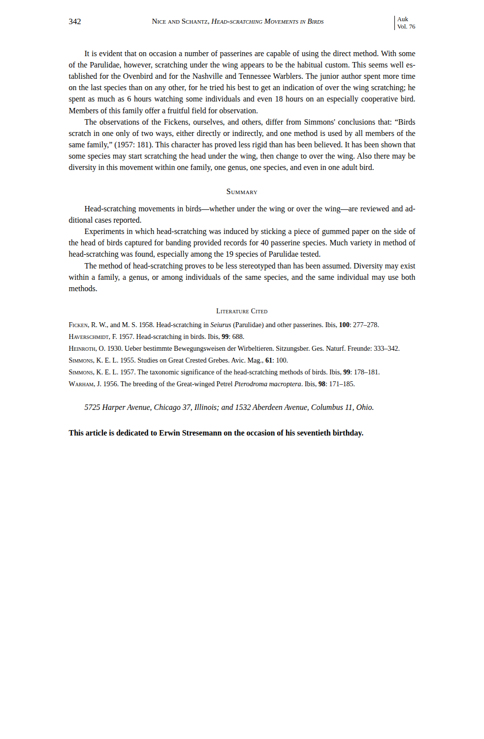342
Nice and Schantz, Head-scratching Movements in Birds
Auk
Vol. 76
It is evident that on occasion a number of passerines are capable of using the direct method. With some of the Parulidae, however, scratching under the wing appears to be the habitual custom. This seems well established for the Ovenbird and for the Nashville and Tennessee Warblers. The junior author spent more time on the last species than on any other, for he tried his best to get an indication of over the wing scratching; he spent as much as 6 hours watching some individuals and even 18 hours on an especially cooperative bird. Members of this family offer a fruitful field for observation.
The observations of the Fickens, ourselves, and others, differ from Simmons' conclusions that: “Birds scratch in one only of two ways, either directly or indirectly, and one method is used by all members of the same family,” (1957: 181). This character has proved less rigid than has been believed. It has been shown that some species may start scratching the head under the wing, then change to over the wing. Also there may be diversity in this movement within one family, one genus, one species, and even in one adult bird.
Summary
Head-scratching movements in birds—whether under the wing or over the wing—are reviewed and additional cases reported.
Experiments in which head-scratching was induced by sticking a piece of gummed paper on the side of the head of birds captured for banding provided records for 40 passerine species. Much variety in method of head-scratching was found, especially among the 19 species of Parulidae tested.
The method of head-scratching proves to be less stereotyped than has been assumed. Diversity may exist within a family, a genus, or among individuals of the same species, and the same individual may use both methods.
Literature Cited
Ficken, R. W., and M. S. 1958. Head-scratching in Seiurus (Parulidae) and other passerines. Ibis, 100: 277–278.
Haverschmidt, F. 1957. Head-scratching in birds. Ibis, 99: 688.
Heinroth, O. 1930. Ueber bestimmte Bewegungsweisen der Wirbeltieren. Sitzungsber. Ges. Naturf. Freunde: 333–342.
Simmons, K. E. L. 1955. Studies on Great Crested Grebes. Avic. Mag., 61: 100.
Simmons, K. E. L. 1957. The taxonomic significance of the head-scratching methods of birds. Ibis, 99: 178–181.
Warham, J. 1956. The breeding of the Great-winged Petrel Pterodroma macroptera. Ibis, 98: 171–185.
5725 Harper Avenue, Chicago 37, Illinois; and 1532 Aberdeen Avenue, Columbus 11, Ohio.
This article is dedicated to Erwin Stresemann on the occasion of his seventieth birthday.